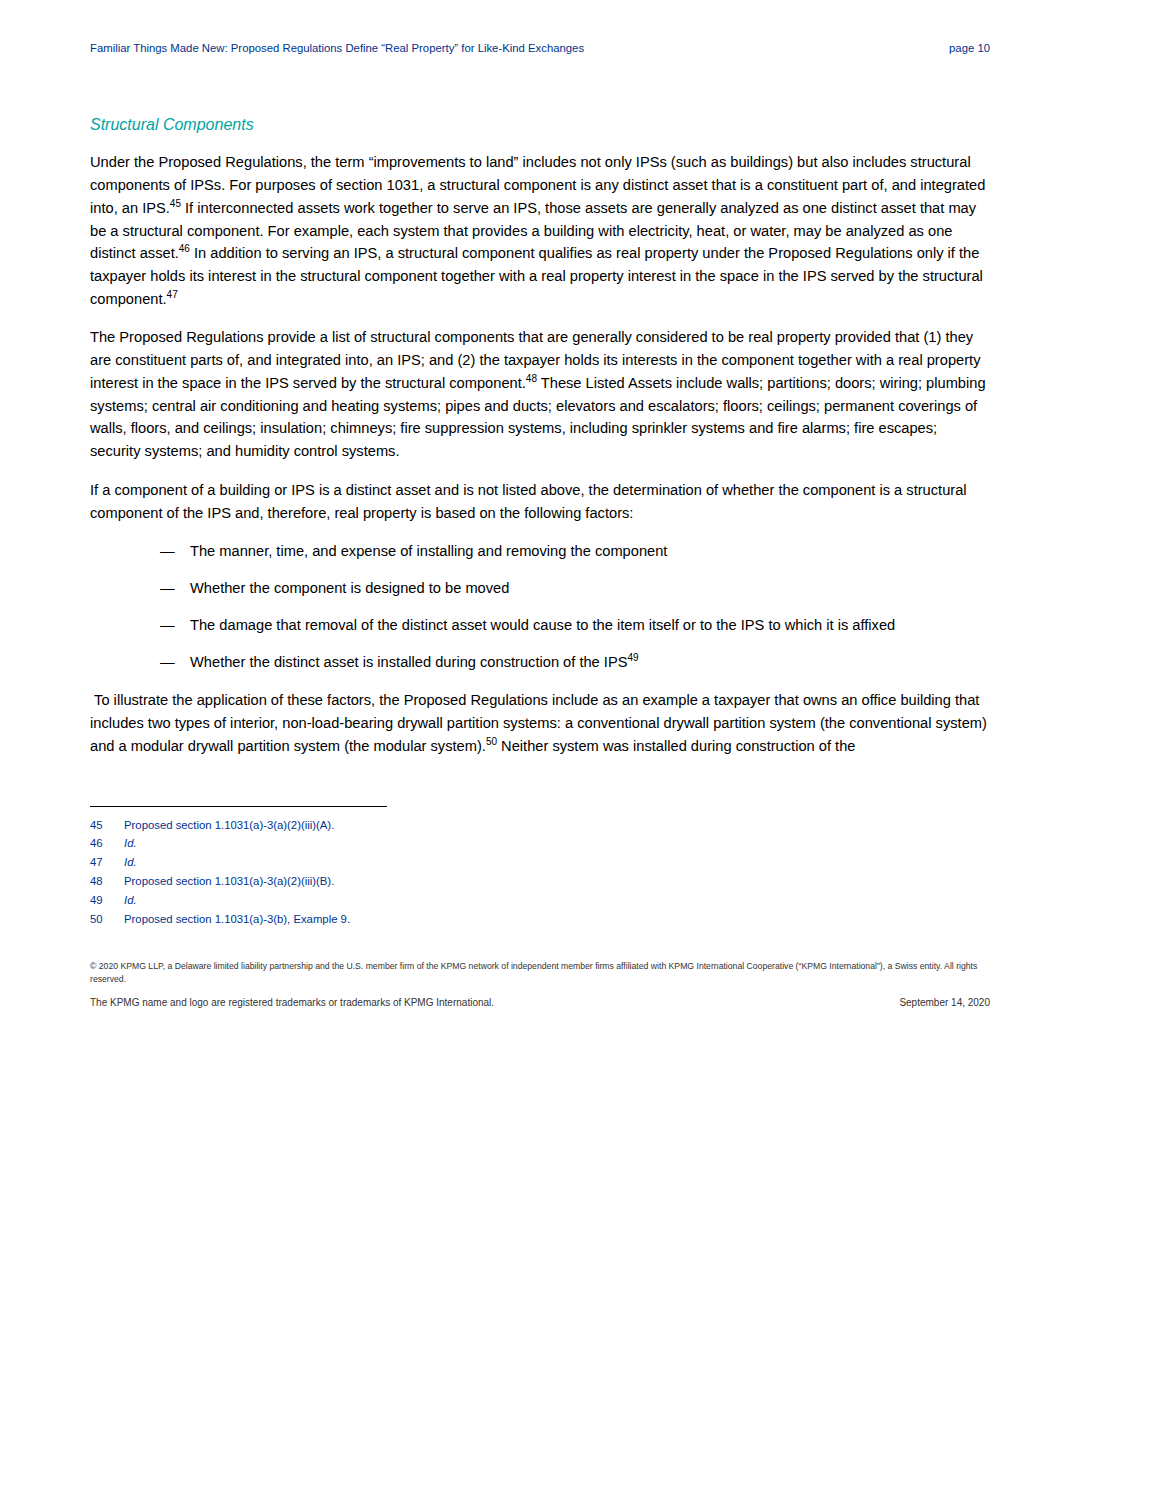Familiar Things Made New: Proposed Regulations Define “Real Property” for Like-Kind Exchanges
page 10
Structural Components
Under the Proposed Regulations, the term “improvements to land” includes not only IPSs (such as buildings) but also includes structural components of IPSs. For purposes of section 1031, a structural component is any distinct asset that is a constituent part of, and integrated into, an IPS.45 If interconnected assets work together to serve an IPS, those assets are generally analyzed as one distinct asset that may be a structural component. For example, each system that provides a building with electricity, heat, or water, may be analyzed as one distinct asset.46 In addition to serving an IPS, a structural component qualifies as real property under the Proposed Regulations only if the taxpayer holds its interest in the structural component together with a real property interest in the space in the IPS served by the structural component.47
The Proposed Regulations provide a list of structural components that are generally considered to be real property provided that (1) they are constituent parts of, and integrated into, an IPS; and (2) the taxpayer holds its interests in the component together with a real property interest in the space in the IPS served by the structural component.48 These Listed Assets include walls; partitions; doors; wiring; plumbing systems; central air conditioning and heating systems; pipes and ducts; elevators and escalators; floors; ceilings; permanent coverings of walls, floors, and ceilings; insulation; chimneys; fire suppression systems, including sprinkler systems and fire alarms; fire escapes; security systems; and humidity control systems.
If a component of a building or IPS is a distinct asset and is not listed above, the determination of whether the component is a structural component of the IPS and, therefore, real property is based on the following factors:
The manner, time, and expense of installing and removing the component
Whether the component is designed to be moved
The damage that removal of the distinct asset would cause to the item itself or to the IPS to which it is affixed
Whether the distinct asset is installed during construction of the IPS49
To illustrate the application of these factors, the Proposed Regulations include as an example a taxpayer that owns an office building that includes two types of interior, non-load-bearing drywall partition systems: a conventional drywall partition system (the conventional system) and a modular drywall partition system (the modular system).50 Neither system was installed during construction of the
| 45 | Proposed section 1.1031(a)-3(a)(2)(iii)(A). |
| 46 | Id. |
| 47 | Id. |
| 48 | Proposed section 1.1031(a)-3(a)(2)(iii)(B). |
| 49 | Id. |
| 50 | Proposed section 1.1031(a)-3(b), Example 9. |
© 2020 KPMG LLP, a Delaware limited liability partnership and the U.S. member firm of the KPMG network of independent member firms affiliated with KPMG International Cooperative (“KPMG International”), a Swiss entity. All rights reserved.
The KPMG name and logo are registered trademarks or trademarks of KPMG International.
September 14, 2020